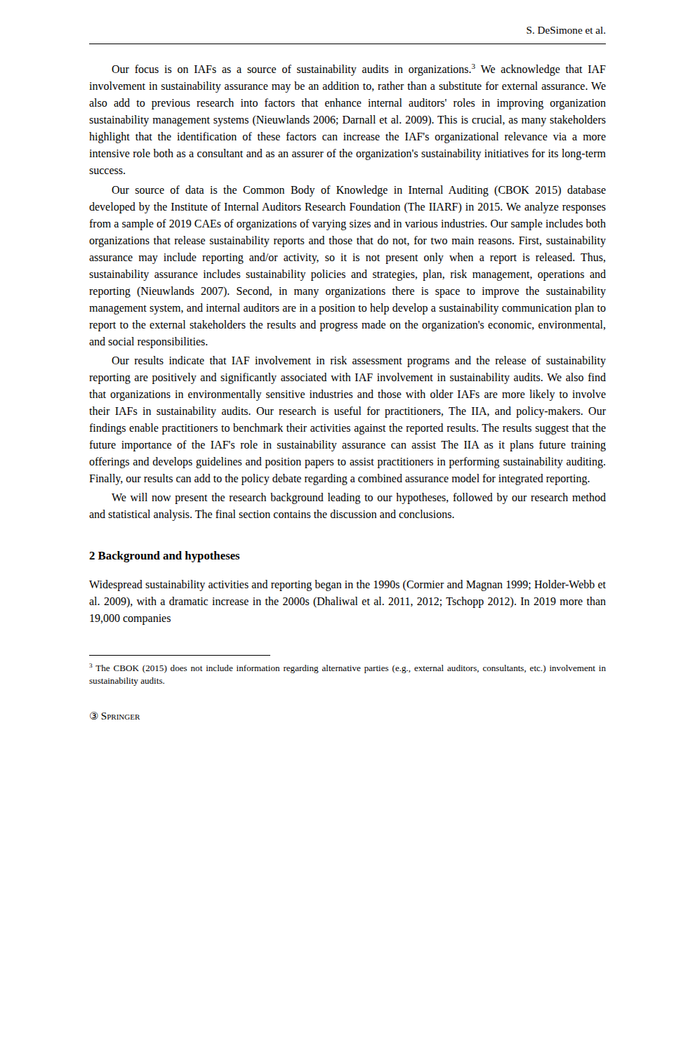S. DeSimone et al.
Our focus is on IAFs as a source of sustainability audits in organizations.3 We acknowledge that IAF involvement in sustainability assurance may be an addition to, rather than a substitute for external assurance. We also add to previous research into factors that enhance internal auditors' roles in improving organization sustainability management systems (Nieuwlands 2006; Darnall et al. 2009). This is crucial, as many stakeholders highlight that the identification of these factors can increase the IAF's organizational relevance via a more intensive role both as a consultant and as an assurer of the organization's sustainability initiatives for its long-term success.
Our source of data is the Common Body of Knowledge in Internal Auditing (CBOK 2015) database developed by the Institute of Internal Auditors Research Foundation (The IIARF) in 2015. We analyze responses from a sample of 2019 CAEs of organizations of varying sizes and in various industries. Our sample includes both organizations that release sustainability reports and those that do not, for two main reasons. First, sustainability assurance may include reporting and/or activity, so it is not present only when a report is released. Thus, sustainability assurance includes sustainability policies and strategies, plan, risk management, operations and reporting (Nieuwlands 2007). Second, in many organizations there is space to improve the sustainability management system, and internal auditors are in a position to help develop a sustainability communication plan to report to the external stakeholders the results and progress made on the organization's economic, environmental, and social responsibilities.
Our results indicate that IAF involvement in risk assessment programs and the release of sustainability reporting are positively and significantly associated with IAF involvement in sustainability audits. We also find that organizations in environmentally sensitive industries and those with older IAFs are more likely to involve their IAFs in sustainability audits. Our research is useful for practitioners, The IIA, and policy-makers. Our findings enable practitioners to benchmark their activities against the reported results. The results suggest that the future importance of the IAF's role in sustainability assurance can assist The IIA as it plans future training offerings and develops guidelines and position papers to assist practitioners in performing sustainability auditing. Finally, our results can add to the policy debate regarding a combined assurance model for integrated reporting.
We will now present the research background leading to our hypotheses, followed by our research method and statistical analysis. The final section contains the discussion and conclusions.
2 Background and hypotheses
Widespread sustainability activities and reporting began in the 1990s (Cormier and Magnan 1999; Holder-Webb et al. 2009), with a dramatic increase in the 2000s (Dhaliwal et al. 2011, 2012; Tschopp 2012). In 2019 more than 19,000 companies
3 The CBOK (2015) does not include information regarding alternative parties (e.g., external auditors, consultants, etc.) involvement in sustainability audits.
③ Springer